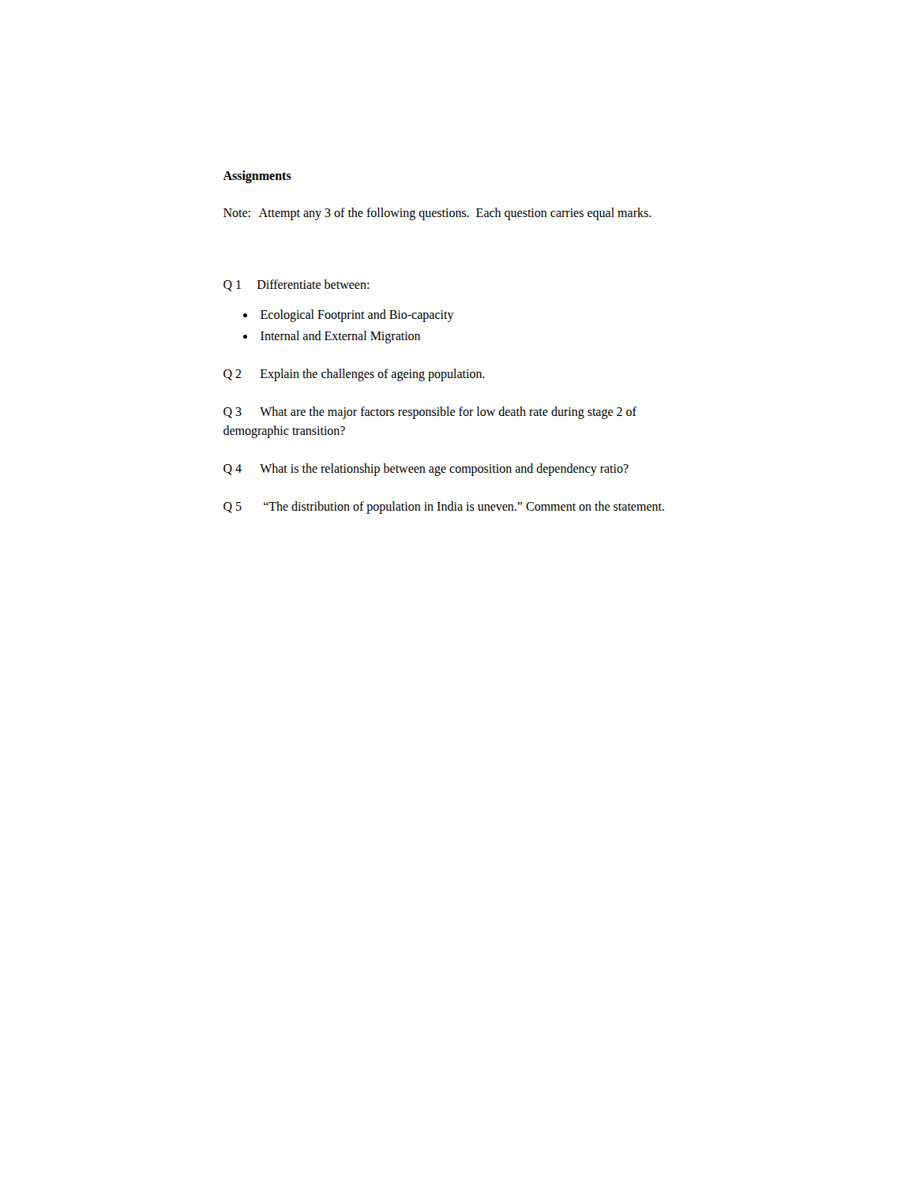Assignments
Note: Attempt any 3 of the following questions. Each question carries equal marks.
Q 1 Differentiate between:
Ecological Footprint and Bio-capacity
Internal and External Migration
Q 2 Explain the challenges of ageing population.
Q 3 What are the major factors responsible for low death rate during stage 2 of demographic transition?
Q 4 What is the relationship between age composition and dependency ratio?
Q 5 “The distribution of population in India is uneven.” Comment on the statement.